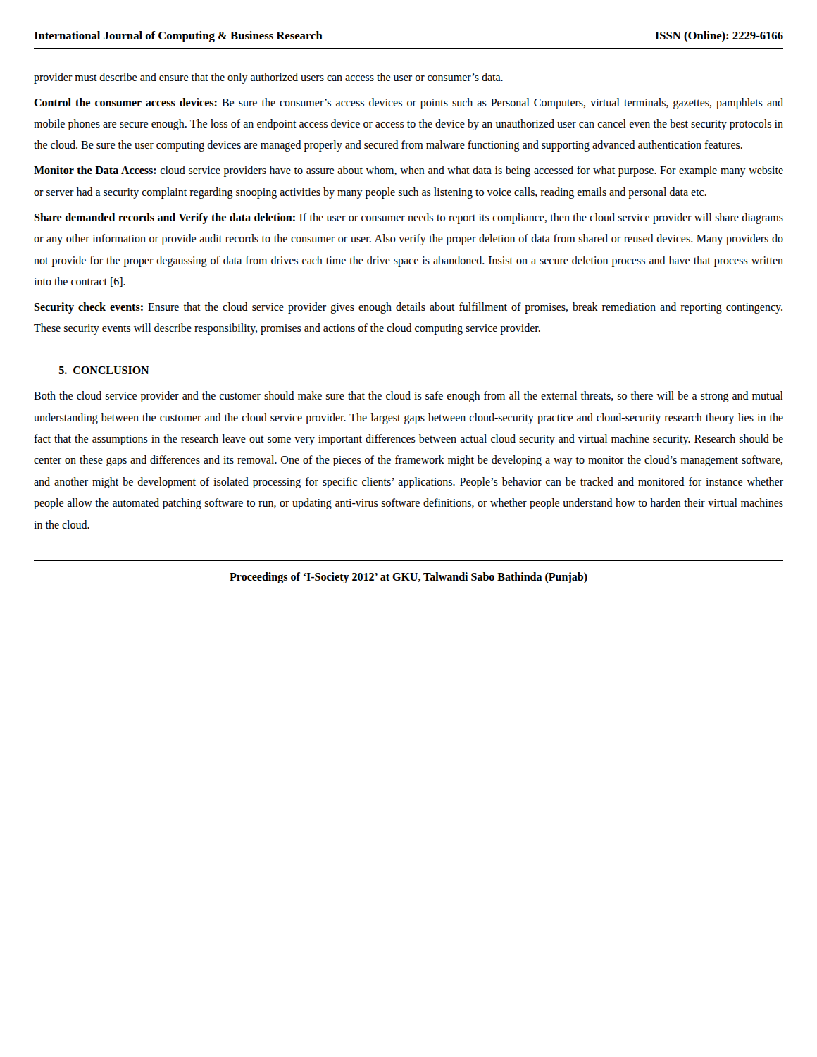International Journal of Computing & Business Research ISSN (Online): 2229-6166
provider must describe and ensure that the only authorized users can access the user or consumer’s data.
Control the consumer access devices: Be sure the consumer’s access devices or points such as Personal Computers, virtual terminals, gazettes, pamphlets and mobile phones are secure enough. The loss of an endpoint access device or access to the device by an unauthorized user can cancel even the best security protocols in the cloud. Be sure the user computing devices are managed properly and secured from malware functioning and supporting advanced authentication features.
Monitor the Data Access: cloud service providers have to assure about whom, when and what data is being accessed for what purpose. For example many website or server had a security complaint regarding snooping activities by many people such as listening to voice calls, reading emails and personal data etc.
Share demanded records and Verify the data deletion: If the user or consumer needs to report its compliance, then the cloud service provider will share diagrams or any other information or provide audit records to the consumer or user. Also verify the proper deletion of data from shared or reused devices. Many providers do not provide for the proper degaussing of data from drives each time the drive space is abandoned. Insist on a secure deletion process and have that process written into the contract [6].
Security check events: Ensure that the cloud service provider gives enough details about fulfillment of promises, break remediation and reporting contingency. These security events will describe responsibility, promises and actions of the cloud computing service provider.
5. CONCLUSION
Both the cloud service provider and the customer should make sure that the cloud is safe enough from all the external threats, so there will be a strong and mutual understanding between the customer and the cloud service provider. The largest gaps between cloud-security practice and cloud-security research theory lies in the fact that the assumptions in the research leave out some very important differences between actual cloud security and virtual machine security. Research should be center on these gaps and differences and its removal. One of the pieces of the framework might be developing a way to monitor the cloud’s management software, and another might be development of isolated processing for specific clients’ applications. People’s behavior can be tracked and monitored for instance whether people allow the automated patching software to run, or updating anti-virus software definitions, or whether people understand how to harden their virtual machines in the cloud.
Proceedings of ‘I-Society 2012’ at GKU, Talwandi Sabo Bathinda (Punjab)